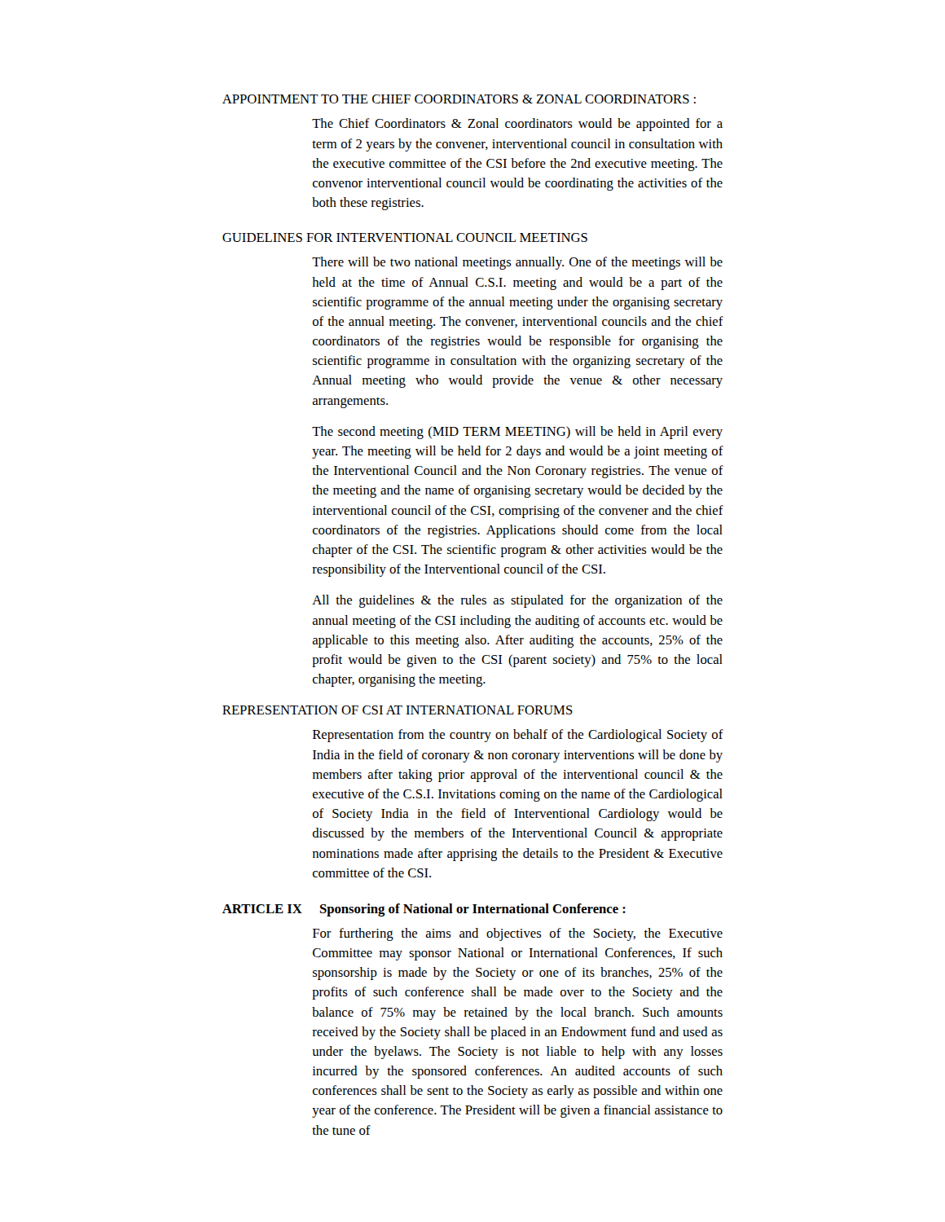APPOINTMENT TO THE CHIEF COORDINATORS & ZONAL COORDINATORS :
The Chief Coordinators & Zonal coordinators would be appointed for a term of 2 years by the convener, interventional council in consultation with the executive committee of the CSI before the 2nd executive meeting. The convenor interventional council would be coordinating the activities of the both these registries.
GUIDELINES FOR INTERVENTIONAL COUNCIL MEETINGS
There will be two national meetings annually. One of the meetings will be held at the time of Annual C.S.I. meeting and would be a part of the scientific programme of the annual meeting under the organising secretary of the annual meeting. The convener, interventional councils and the chief coordinators of the registries would be responsible for organising the scientific programme in consultation with the organizing secretary of the Annual meeting who would provide the venue & other necessary arrangements.
The second meeting (MID TERM MEETING) will be held in April every year. The meeting will be held for 2 days and would be a joint meeting of the Interventional Council and the Non Coronary registries. The venue of the meeting and the name of organising secretary would be decided by the interventional council of the CSI, comprising of the convener and the chief coordinators of the registries. Applications should come from the local chapter of the CSI. The scientific program & other activities would be the responsibility of the Interventional council of the CSI.
All the guidelines & the rules as stipulated for the organization of the annual meeting of the CSI including the auditing of accounts etc. would be applicable to this meeting also. After auditing the accounts, 25% of the profit would be given to the CSI (parent society) and 75% to the local chapter, organising the meeting.
REPRESENTATION OF CSI AT INTERNATIONAL FORUMS
Representation from the country on behalf of the Cardiological Society of India in the field of coronary & non coronary interventions will be done by members after taking prior approval of the interventional council & the executive of the C.S.I. Invitations coming on the name of the Cardiological of Society India in the field of Interventional Cardiology would be discussed by the members of the Interventional Council & appropriate nominations made after apprising the details to the President & Executive committee of the CSI.
ARTICLE IX Sponsoring of National or International Conference :
For furthering the aims and objectives of the Society, the Executive Committee may sponsor National or International Conferences, If such sponsorship is made by the Society or one of its branches, 25% of the profits of such conference shall be made over to the Society and the balance of 75% may be retained by the local branch. Such amounts received by the Society shall be placed in an Endowment fund and used as under the byelaws. The Society is not liable to help with any losses incurred by the sponsored conferences. An audited accounts of such conferences shall be sent to the Society as early as possible and within one year of the conference. The President will be given a financial assistance to the tune of